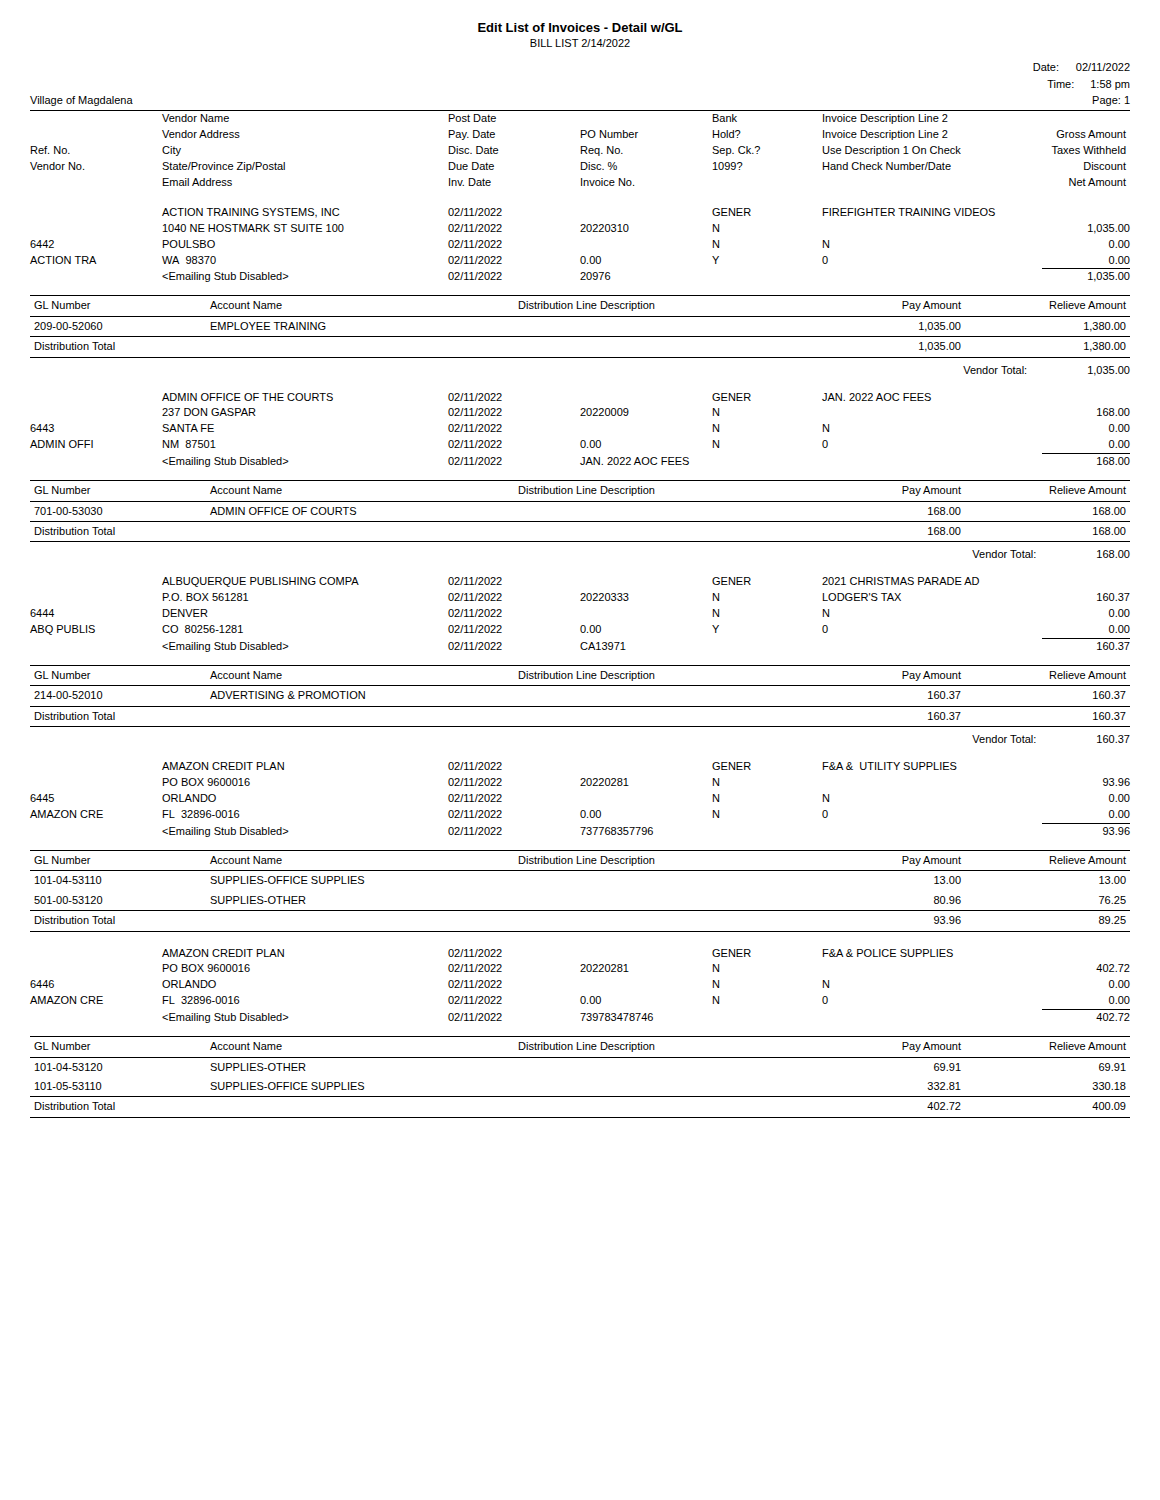Edit List of Invoices - Detail w/GL
BILL LIST 2/14/2022
Date: 02/11/2022
Time: 1:58 pm
Village of Magdalena
Page: 1
| | Vendor Name | Post Date | | Bank | Invoice Description Line 2 | |
| | Vendor Address | Pay. Date | PO Number | Hold? | Invoice Description Line 2 | Gross Amount |
| Ref. No. | City | Disc. Date | Req. No. | Sep. Ck.? | Use Description 1 On Check | Taxes Withheld |
| Vendor No. | State/Province Zip/Postal | Due Date | Disc. % | 1099? | Hand Check Number/Date | Discount |
| | Email Address | Inv. Date | Invoice No. | | | Net Amount |
| | ACTION TRAINING SYSTEMS, INC | 02/11/2022 | | GENER | FIREFIGHTER TRAINING VIDEOS | |
| | 1040 NE HOSTMARK ST SUITE 100 | 02/11/2022 | 20220310 | N | | 1,035.00 |
| 6442 | POULSBO | 02/11/2022 | | N | N | 0.00 |
| ACTION TRA | WA 98370 | 02/11/2022 | 0.00 | Y | 0 | 0.00 |
| | <Emailing Stub Disabled> | 02/11/2022 | 20976 | | | 1,035.00 |
| GL Number | Account Name | Distribution Line Description | Pay Amount | Relieve Amount |
| --- | --- | --- | --- | --- |
| 209-00-52060 | EMPLOYEE TRAINING | | 1,035.00 | 1,380.00 |
| Distribution Total | | | 1,035.00 | 1,380.00 |
Vendor Total:
1,035.00
| | ADMIN OFFICE OF THE COURTS | 02/11/2022 | | GENER | JAN. 2022 AOC FEES | |
| | 237 DON GASPAR | 02/11/2022 | 20220009 | N | | 168.00 |
| 6443 | SANTA FE | 02/11/2022 | | N | N | 0.00 |
| ADMIN OFFI | NM 87501 | 02/11/2022 | 0.00 | N | 0 | 0.00 |
| | <Emailing Stub Disabled> | 02/11/2022 | JAN. 2022 AOC FEES | | | 168.00 |
| GL Number | Account Name | Distribution Line Description | Pay Amount | Relieve Amount |
| --- | --- | --- | --- | --- |
| 701-00-53030 | ADMIN OFFICE OF COURTS | | 168.00 | 168.00 |
| Distribution Total | | | 168.00 | 168.00 |
Vendor Total:
168.00
| | ALBUQUERQUE PUBLISHING COMPA | 02/11/2022 | | GENER | 2021 CHRISTMAS PARADE AD | |
| | P.O. BOX 561281 | 02/11/2022 | 20220333 | N | LODGER'S TAX | 160.37 |
| 6444 | DENVER | 02/11/2022 | | N | N | 0.00 |
| ABQ PUBLIS | CO 80256-1281 | 02/11/2022 | 0.00 | Y | 0 | 0.00 |
| | <Emailing Stub Disabled> | 02/11/2022 | CA13971 | | | 160.37 |
| GL Number | Account Name | Distribution Line Description | Pay Amount | Relieve Amount |
| --- | --- | --- | --- | --- |
| 214-00-52010 | ADVERTISING & PROMOTION | | 160.37 | 160.37 |
| Distribution Total | | | 160.37 | 160.37 |
Vendor Total:
160.37
| | AMAZON CREDIT PLAN | 02/11/2022 | | GENER | F&A & UTILITY SUPPLIES | |
| | PO BOX 9600016 | 02/11/2022 | 20220281 | N | | 93.96 |
| 6445 | ORLANDO | 02/11/2022 | | N | N | 0.00 |
| AMAZON CRE | FL 32896-0016 | 02/11/2022 | 0.00 | N | 0 | 0.00 |
| | <Emailing Stub Disabled> | 02/11/2022 | 737768357796 | | | 93.96 |
| GL Number | Account Name | Distribution Line Description | Pay Amount | Relieve Amount |
| --- | --- | --- | --- | --- |
| 101-04-53110 | SUPPLIES-OFFICE SUPPLIES | | 13.00 | 13.00 |
| 501-00-53120 | SUPPLIES-OTHER | | 80.96 | 76.25 |
| Distribution Total | | | 93.96 | 89.25 |
| | AMAZON CREDIT PLAN | 02/11/2022 | | GENER | F&A & POLICE SUPPLIES | |
| | PO BOX 9600016 | 02/11/2022 | 20220281 | N | | 402.72 |
| 6446 | ORLANDO | 02/11/2022 | | N | N | 0.00 |
| AMAZON CRE | FL 32896-0016 | 02/11/2022 | 0.00 | N | 0 | 0.00 |
| | <Emailing Stub Disabled> | 02/11/2022 | 739783478746 | | | 402.72 |
| GL Number | Account Name | Distribution Line Description | Pay Amount | Relieve Amount |
| --- | --- | --- | --- | --- |
| 101-04-53120 | SUPPLIES-OTHER | | 69.91 | 69.91 |
| 101-05-53110 | SUPPLIES-OFFICE SUPPLIES | | 332.81 | 330.18 |
| Distribution Total | | | 402.72 | 400.09 |